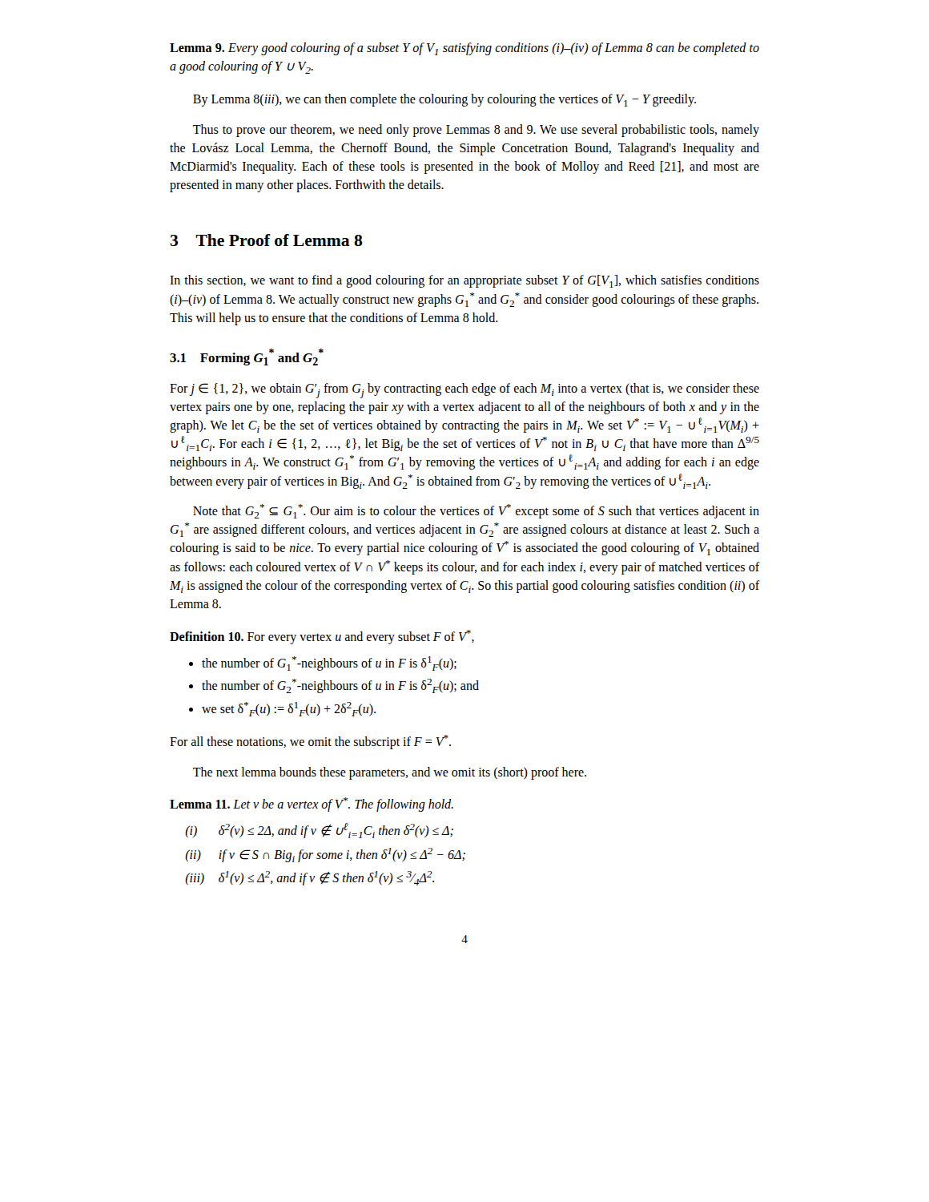Lemma 9. Every good colouring of a subset Y of V1 satisfying conditions (i)–(iv) of Lemma 8 can be completed to a good colouring of Y ∪ V2.
By Lemma 8(iii), we can then complete the colouring by colouring the vertices of V1 − Y greedily.
Thus to prove our theorem, we need only prove Lemmas 8 and 9. We use several probabilistic tools, namely the Lovász Local Lemma, the Chernoff Bound, the Simple Concetration Bound, Talagrand's Inequality and McDiarmid's Inequality. Each of these tools is presented in the book of Molloy and Reed [21], and most are presented in many other places. Forthwith the details.
3 The Proof of Lemma 8
In this section, we want to find a good colouring for an appropriate subset Y of G[V1], which satisfies conditions (i)–(iv) of Lemma 8. We actually construct new graphs G1* and G2* and consider good colourings of these graphs. This will help us to ensure that the conditions of Lemma 8 hold.
3.1 Forming G1* and G2*
For j ∈ {1, 2}, we obtain G′j from Gj by contracting each edge of each Mi into a vertex (that is, we consider these vertex pairs one by one, replacing the pair xy with a vertex adjacent to all of the neighbours of both x and y in the graph). We let Ci be the set of vertices obtained by contracting the pairs in Mi. We set V* := V1 − ∪ℓi=1V(Mi) + ∪ℓi=1Ci. For each i ∈ {1, 2, …, ℓ}, let Bigi be the set of vertices of V* not in Bi ∪ Ci that have more than Δ9/5 neighbours in Ai. We construct G1* from G′1 by removing the vertices of ∪ℓi=1Ai and adding for each i an edge between every pair of vertices in Bigi. And G2* is obtained from G′2 by removing the vertices of ∪ℓi=1Ai.
Note that G2* ⊆ G1*. Our aim is to colour the vertices of V* except some of S such that vertices adjacent in G1* are assigned different colours, and vertices adjacent in G2* are assigned colours at distance at least 2. Such a colouring is said to be nice. To every partial nice colouring of V* is associated the good colouring of V1 obtained as follows: each coloured vertex of V ∩ V* keeps its colour, and for each index i, every pair of matched vertices of Mi is assigned the colour of the corresponding vertex of Ci. So this partial good colouring satisfies condition (ii) of Lemma 8.
Definition 10. For every vertex u and every subset F of V*,
the number of G1*-neighbours of u in F is δ1F(u);
the number of G2*-neighbours of u in F is δ2F(u); and
we set δ*F(u) := δ1F(u) + 2δ2F(u).
For all these notations, we omit the subscript if F = V*.
The next lemma bounds these parameters, and we omit its (short) proof here.
Lemma 11. Let v be a vertex of V*. The following hold.
(i) δ2(v) ≤ 2Δ, and if v ∉ ∪ℓi=1Ci then δ2(v) ≤ Δ;
(ii) if v ∈ S ∩ Bigi for some i, then δ1(v) ≤ Δ2 − 6Δ;
(iii) δ1(v) ≤ Δ2, and if v ∉ S then δ1(v) ≤ 3⁄4Δ2.
4